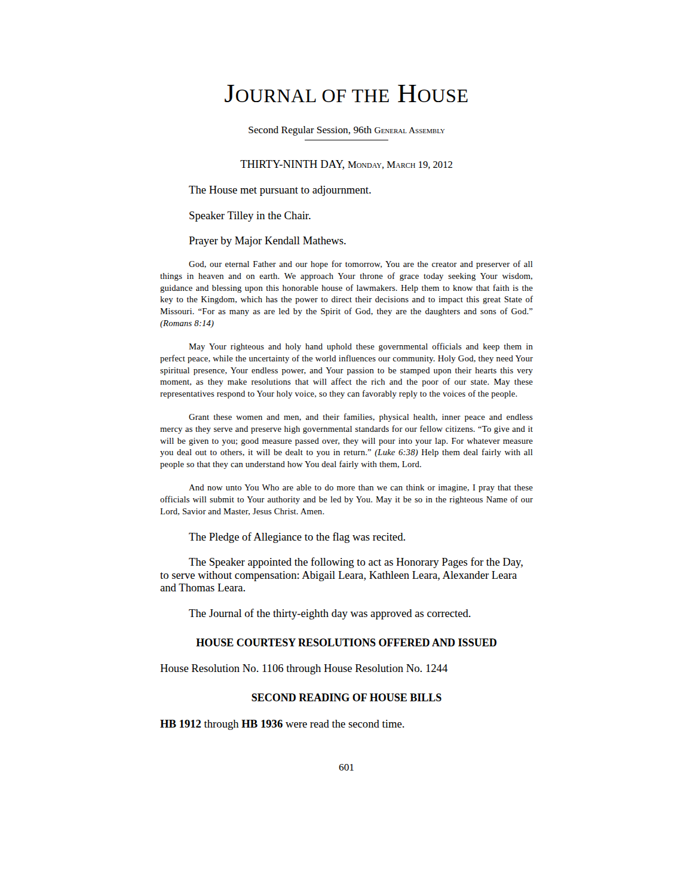JOURNAL OF THE HOUSE
Second Regular Session, 96th General Assembly
THIRTY-NINTH DAY, Monday, March 19, 2012
The House met pursuant to adjournment.
Speaker Tilley in the Chair.
Prayer by Major Kendall Mathews.
God, our eternal Father and our hope for tomorrow, You are the creator and preserver of all things in heaven and on earth. We approach Your throne of grace today seeking Your wisdom, guidance and blessing upon this honorable house of lawmakers. Help them to know that faith is the key to the Kingdom, which has the power to direct their decisions and to impact this great State of Missouri. “For as many as are led by the Spirit of God, they are the daughters and sons of God.” (Romans 8:14)
May Your righteous and holy hand uphold these governmental officials and keep them in perfect peace, while the uncertainty of the world influences our community. Holy God, they need Your spiritual presence, Your endless power, and Your passion to be stamped upon their hearts this very moment, as they make resolutions that will affect the rich and the poor of our state. May these representatives respond to Your holy voice, so they can favorably reply to the voices of the people.
Grant these women and men, and their families, physical health, inner peace and endless mercy as they serve and preserve high governmental standards for our fellow citizens. “To give and it will be given to you; good measure passed over, they will pour into your lap. For whatever measure you deal out to others, it will be dealt to you in return.” (Luke 6:38) Help them deal fairly with all people so that they can understand how You deal fairly with them, Lord.
And now unto You Who are able to do more than we can think or imagine, I pray that these officials will submit to Your authority and be led by You. May it be so in the righteous Name of our Lord, Savior and Master, Jesus Christ. Amen.
The Pledge of Allegiance to the flag was recited.
The Speaker appointed the following to act as Honorary Pages for the Day, to serve without compensation: Abigail Leara, Kathleen Leara, Alexander Leara and Thomas Leara.
The Journal of the thirty-eighth day was approved as corrected.
HOUSE COURTESY RESOLUTIONS OFFERED AND ISSUED
House Resolution No. 1106 through House Resolution No. 1244
SECOND READING OF HOUSE BILLS
HB 1912 through HB 1936 were read the second time.
601